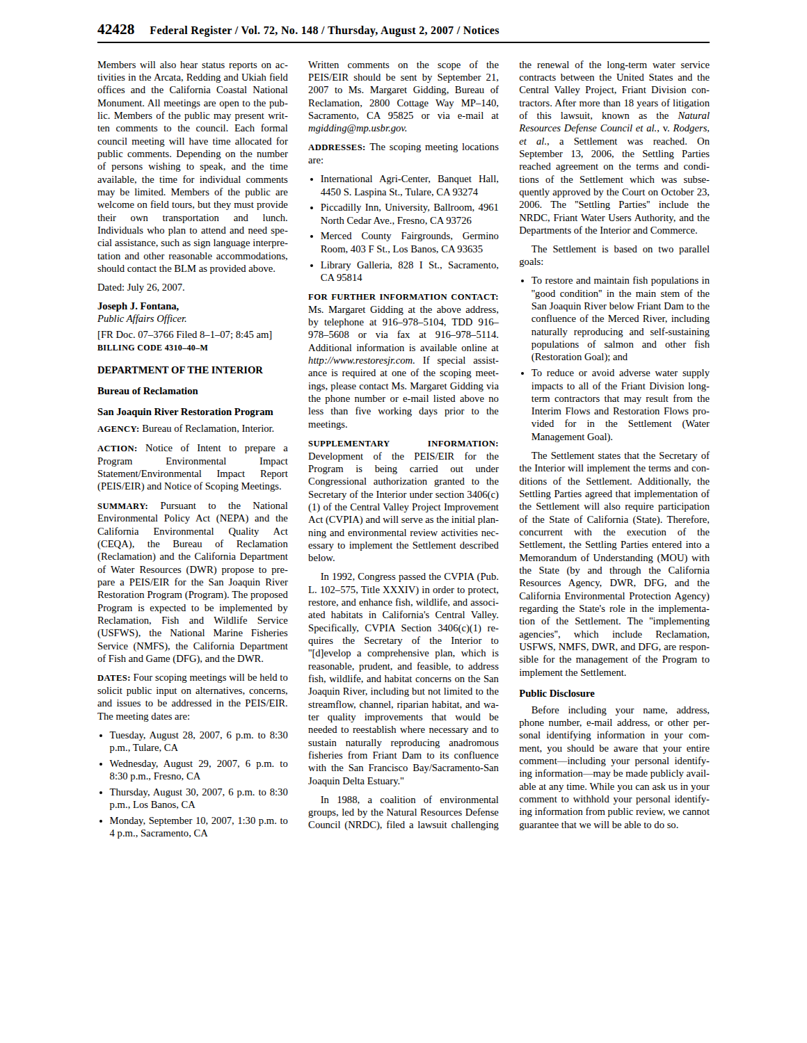42428 Federal Register / Vol. 72, No. 148 / Thursday, August 2, 2007 / Notices
Members will also hear status reports on activities in the Arcata, Redding and Ukiah field offices and the California Coastal National Monument. All meetings are open to the public. Members of the public may present written comments to the council. Each formal council meeting will have time allocated for public comments. Depending on the number of persons wishing to speak, and the time available, the time for individual comments may be limited. Members of the public are welcome on field tours, but they must provide their own transportation and lunch. Individuals who plan to attend and need special assistance, such as sign language interpretation and other reasonable accommodations, should contact the BLM as provided above.
Dated: July 26, 2007.
Joseph J. Fontana,
Public Affairs Officer.
[FR Doc. 07–3766 Filed 8–1–07; 8:45 am]
BILLING CODE 4310–40–M
DEPARTMENT OF THE INTERIOR
Bureau of Reclamation
San Joaquin River Restoration Program
AGENCY: Bureau of Reclamation, Interior.
ACTION: Notice of Intent to prepare a Program Environmental Impact Statement/Environmental Impact Report (PEIS/EIR) and Notice of Scoping Meetings.
SUMMARY: Pursuant to the National Environmental Policy Act (NEPA) and the California Environmental Quality Act (CEQA), the Bureau of Reclamation (Reclamation) and the California Department of Water Resources (DWR) propose to prepare a PEIS/EIR for the San Joaquin River Restoration Program (Program). The proposed Program is expected to be implemented by Reclamation, Fish and Wildlife Service (USFWS), the National Marine Fisheries Service (NMFS), the California Department of Fish and Game (DFG), and the DWR.
DATES: Four scoping meetings will be held to solicit public input on alternatives, concerns, and issues to be addressed in the PEIS/EIR. The meeting dates are:
Tuesday, August 28, 2007, 6 p.m. to 8:30 p.m., Tulare, CA
Wednesday, August 29, 2007, 6 p.m. to 8:30 p.m., Fresno, CA
Thursday, August 30, 2007, 6 p.m. to 8:30 p.m., Los Banos, CA
Monday, September 10, 2007, 1:30 p.m. to 4 p.m., Sacramento, CA
Written comments on the scope of the PEIS/EIR should be sent by September 21, 2007 to Ms. Margaret Gidding, Bureau of Reclamation, 2800 Cottage Way MP–140, Sacramento, CA 95825 or via e-mail at mgidding@mp.usbr.gov.
ADDRESSES: The scoping meeting locations are:
International Agri-Center, Banquet Hall, 4450 S. Laspina St., Tulare, CA 93274
Piccadilly Inn, University, Ballroom, 4961 North Cedar Ave., Fresno, CA 93726
Merced County Fairgrounds, Germino Room, 403 F St., Los Banos, CA 93635
Library Galleria, 828 I St., Sacramento, CA 95814
FOR FURTHER INFORMATION CONTACT: Ms. Margaret Gidding at the above address, by telephone at 916–978–5104, TDD 916–978–5608 or via fax at 916–978–5114. Additional information is available online at http://www.restoresjr.com. If special assistance is required at one of the scoping meetings, please contact Ms. Margaret Gidding via the phone number or e-mail listed above no less than five working days prior to the meetings.
SUPPLEMENTARY INFORMATION: Development of the PEIS/EIR for the Program is being carried out under Congressional authorization granted to the Secretary of the Interior under section 3406(c)(1) of the Central Valley Project Improvement Act (CVPIA) and will serve as the initial planning and environmental review activities necessary to implement the Settlement described below.
In 1992, Congress passed the CVPIA (Pub. L. 102–575, Title XXXIV) in order to protect, restore, and enhance fish, wildlife, and associated habitats in California's Central Valley. Specifically, CVPIA Section 3406(c)(1) requires the Secretary of the Interior to ''[d]evelop a comprehensive plan, which is reasonable, prudent, and feasible, to address fish, wildlife, and habitat concerns on the San Joaquin River, including but not limited to the streamflow, channel, riparian habitat, and water quality improvements that would be needed to reestablish where necessary and to sustain naturally reproducing anadromous fisheries from Friant Dam to its confluence with the San Francisco Bay/Sacramento-San Joaquin Delta Estuary.''
In 1988, a coalition of environmental groups, led by the Natural Resources Defense Council (NRDC), filed a lawsuit challenging the renewal of the long-term water service contracts between the United States and the Central Valley Project, Friant Division contractors. After more than 18 years of litigation of this lawsuit, known as the Natural Resources Defense Council et al., v. Rodgers, et al., a Settlement was reached. On September 13, 2006, the Settling Parties reached agreement on the terms and conditions of the Settlement which was subsequently approved by the Court on October 23, 2006. The ''Settling Parties'' include the NRDC, Friant Water Users Authority, and the Departments of the Interior and Commerce.
The Settlement is based on two parallel goals:
To restore and maintain fish populations in ''good condition'' in the main stem of the San Joaquin River below Friant Dam to the confluence of the Merced River, including naturally reproducing and self-sustaining populations of salmon and other fish (Restoration Goal); and
To reduce or avoid adverse water supply impacts to all of the Friant Division long-term contractors that may result from the Interim Flows and Restoration Flows provided for in the Settlement (Water Management Goal).
The Settlement states that the Secretary of the Interior will implement the terms and conditions of the Settlement. Additionally, the Settling Parties agreed that implementation of the Settlement will also require participation of the State of California (State). Therefore, concurrent with the execution of the Settlement, the Settling Parties entered into a Memorandum of Understanding (MOU) with the State (by and through the California Resources Agency, DWR, DFG, and the California Environmental Protection Agency) regarding the State's role in the implementation of the Settlement. The ''implementing agencies'', which include Reclamation, USFWS, NMFS, DWR, and DFG, are responsible for the management of the Program to implement the Settlement.
Public Disclosure
Before including your name, address, phone number, e-mail address, or other personal identifying information in your comment, you should be aware that your entire comment—including your personal identifying information—may be made publicly available at any time. While you can ask us in your comment to withhold your personal identifying information from public review, we cannot guarantee that we will be able to do so.